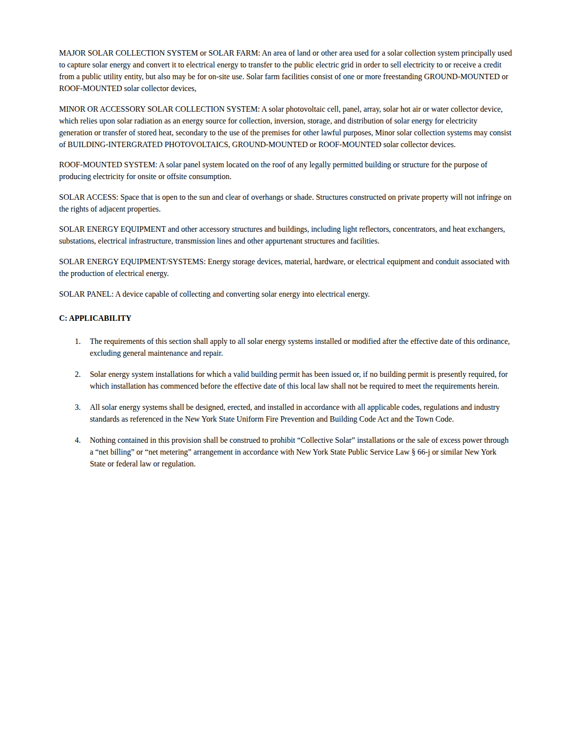MAJOR SOLAR COLLECTION SYSTEM or SOLAR FARM: An area of land or other area used for a solar collection system principally used to capture solar energy and convert it to electrical energy to transfer to the public electric grid in order to sell electricity to or receive a credit from a public utility entity, but also may be for on-site use. Solar farm facilities consist of one or more freestanding GROUND-MOUNTED or ROOF-MOUNTED solar collector devices,
MINOR OR ACCESSORY SOLAR COLLECTION SYSTEM: A solar photovoltaic cell, panel, array, solar hot air or water collector device, which relies upon solar radiation as an energy source for collection, inversion, storage, and distribution of solar energy for electricity generation or transfer of stored heat, secondary to the use of the premises for other lawful purposes, Minor solar collection systems may consist of BUILDING-INTERGRATED PHOTOVOLTAICS, GROUND-MOUNTED or ROOF-MOUNTED solar collector devices.
ROOF-MOUNTED SYSTEM: A solar panel system located on the roof of any legally permitted building or structure for the purpose of producing electricity for onsite or offsite consumption.
SOLAR ACCESS: Space that is open to the sun and clear of overhangs or shade. Structures constructed on private property will not infringe on the rights of adjacent properties.
SOLAR ENERGY EQUIPMENT and other accessory structures and buildings, including light reflectors, concentrators, and heat exchangers, substations, electrical infrastructure, transmission lines and other appurtenant structures and facilities.
SOLAR ENERGY EQUIPMENT/SYSTEMS: Energy storage devices, material, hardware, or electrical equipment and conduit associated with the production of electrical energy.
SOLAR PANEL: A device capable of collecting and converting solar energy into electrical energy.
C: APPLICABILITY
The requirements of this section shall apply to all solar energy systems installed or modified after the effective date of this ordinance, excluding general maintenance and repair.
Solar energy system installations for which a valid building permit has been issued or, if no building permit is presently required, for which installation has commenced before the effective date of this local law shall not be required to meet the requirements herein.
All solar energy systems shall be designed, erected, and installed in accordance with all applicable codes, regulations and industry standards as referenced in the New York State Uniform Fire Prevention and Building Code Act and the Town Code.
Nothing contained in this provision shall be construed to prohibit “Collective Solar” installations or the sale of excess power through a “net billing” or “net metering” arrangement in accordance with New York State Public Service Law § 66-j or similar New York State or federal law or regulation.